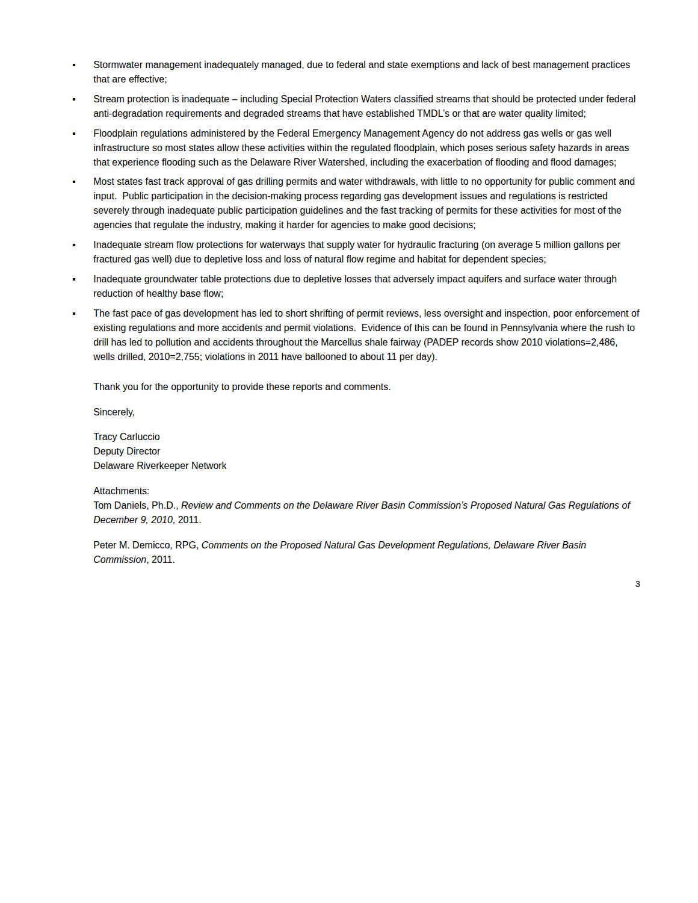Stormwater management inadequately managed, due to federal and state exemptions and lack of best management practices that are effective;
Stream protection is inadequate – including Special Protection Waters classified streams that should be protected under federal anti-degradation requirements and degraded streams that have established TMDL’s or that are water quality limited;
Floodplain regulations administered by the Federal Emergency Management Agency do not address gas wells or gas well infrastructure so most states allow these activities within the regulated floodplain, which poses serious safety hazards in areas that experience flooding such as the Delaware River Watershed, including the exacerbation of flooding and flood damages;
Most states fast track approval of gas drilling permits and water withdrawals, with little to no opportunity for public comment and input. Public participation in the decision-making process regarding gas development issues and regulations is restricted severely through inadequate public participation guidelines and the fast tracking of permits for these activities for most of the agencies that regulate the industry, making it harder for agencies to make good decisions;
Inadequate stream flow protections for waterways that supply water for hydraulic fracturing (on average 5 million gallons per fractured gas well) due to depletive loss and loss of natural flow regime and habitat for dependent species;
Inadequate groundwater table protections due to depletive losses that adversely impact aquifers and surface water through reduction of healthy base flow;
The fast pace of gas development has led to short shrifting of permit reviews, less oversight and inspection, poor enforcement of existing regulations and more accidents and permit violations. Evidence of this can be found in Pennsylvania where the rush to drill has led to pollution and accidents throughout the Marcellus shale fairway (PADEP records show 2010 violations=2,486, wells drilled, 2010=2,755; violations in 2011 have ballooned to about 11 per day).
Thank you for the opportunity to provide these reports and comments.
Sincerely,
Tracy Carluccio
Deputy Director
Delaware Riverkeeper Network
Attachments:
Tom Daniels, Ph.D., Review and Comments on the Delaware River Basin Commission’s Proposed Natural Gas Regulations of December 9, 2010, 2011.
Peter M. Demicco, RPG, Comments on the Proposed Natural Gas Development Regulations, Delaware River Basin Commission, 2011.
3